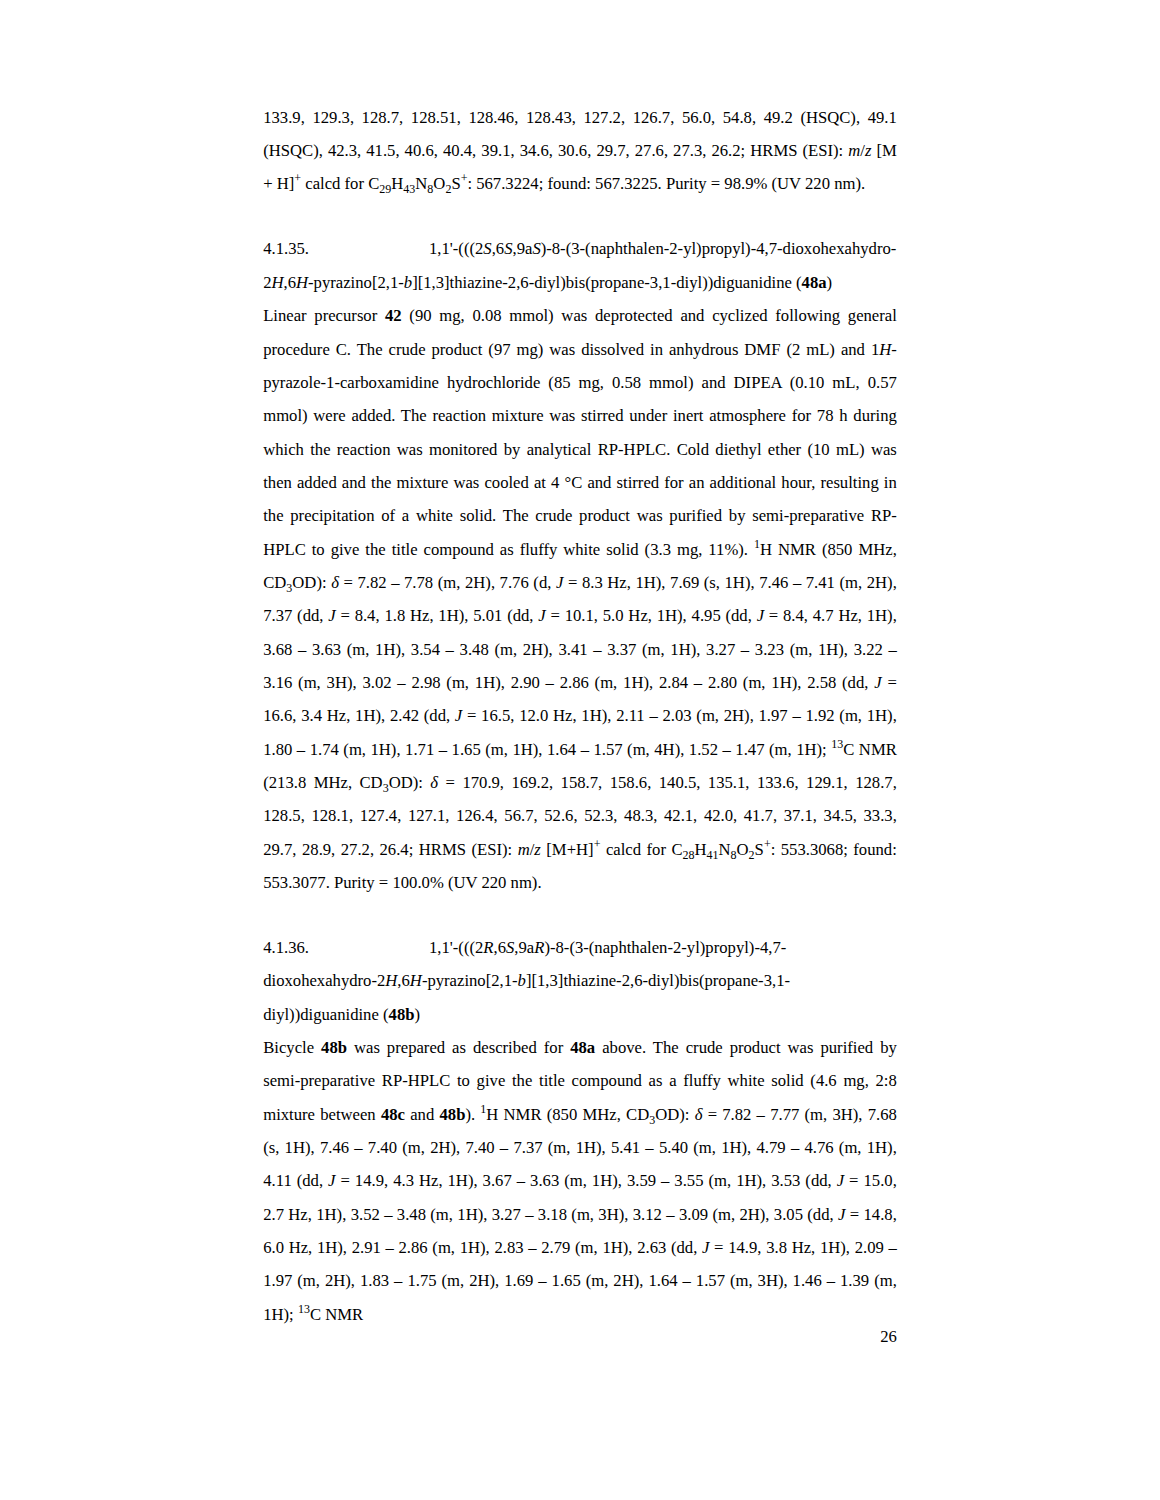133.9, 129.3, 128.7, 128.51, 128.46, 128.43, 127.2, 126.7, 56.0, 54.8, 49.2 (HSQC), 49.1 (HSQC), 42.3, 41.5, 40.6, 40.4, 39.1, 34.6, 30.6, 29.7, 27.6, 27.3, 26.2; HRMS (ESI): m/z [M + H]+ calcd for C29H43N8O2S+: 567.3224; found: 567.3225. Purity = 98.9% (UV 220 nm).
4.1.35. 1,1'-(((2S,6S,9aS)-8-(3-(naphthalen-2-yl)propyl)-4,7-dioxohexahydro-2H,6H-pyrazino[2,1-b][1,3]thiazine-2,6-diyl)bis(propane-3,1-diyl))diguanidine (48a)
Linear precursor 42 (90 mg, 0.08 mmol) was deprotected and cyclized following general procedure C. The crude product (97 mg) was dissolved in anhydrous DMF (2 mL) and 1H-pyrazole-1-carboxamidine hydrochloride (85 mg, 0.58 mmol) and DIPEA (0.10 mL, 0.57 mmol) were added. The reaction mixture was stirred under inert atmosphere for 78 h during which the reaction was monitored by analytical RP-HPLC. Cold diethyl ether (10 mL) was then added and the mixture was cooled at 4 °C and stirred for an additional hour, resulting in the precipitation of a white solid. The crude product was purified by semi-preparative RP-HPLC to give the title compound as fluffy white solid (3.3 mg, 11%). 1H NMR (850 MHz, CD3OD): δ = 7.82 – 7.78 (m, 2H), 7.76 (d, J = 8.3 Hz, 1H), 7.69 (s, 1H), 7.46 – 7.41 (m, 2H), 7.37 (dd, J = 8.4, 1.8 Hz, 1H), 5.01 (dd, J = 10.1, 5.0 Hz, 1H), 4.95 (dd, J = 8.4, 4.7 Hz, 1H), 3.68 – 3.63 (m, 1H), 3.54 – 3.48 (m, 2H), 3.41 – 3.37 (m, 1H), 3.27 – 3.23 (m, 1H), 3.22 – 3.16 (m, 3H), 3.02 – 2.98 (m, 1H), 2.90 – 2.86 (m, 1H), 2.84 – 2.80 (m, 1H), 2.58 (dd, J = 16.6, 3.4 Hz, 1H), 2.42 (dd, J = 16.5, 12.0 Hz, 1H), 2.11 – 2.03 (m, 2H), 1.97 – 1.92 (m, 1H), 1.80 – 1.74 (m, 1H), 1.71 – 1.65 (m, 1H), 1.64 – 1.57 (m, 4H), 1.52 – 1.47 (m, 1H); 13C NMR (213.8 MHz, CD3OD): δ = 170.9, 169.2, 158.7, 158.6, 140.5, 135.1, 133.6, 129.1, 128.7, 128.5, 128.1, 127.4, 127.1, 126.4, 56.7, 52.6, 52.3, 48.3, 42.1, 42.0, 41.7, 37.1, 34.5, 33.3, 29.7, 28.9, 27.2, 26.4; HRMS (ESI): m/z [M+H]+ calcd for C28H41N8O2S+: 553.3068; found: 553.3077. Purity = 100.0% (UV 220 nm).
4.1.36. 1,1'-(((2R,6S,9aR)-8-(3-(naphthalen-2-yl)propyl)-4,7-dioxohexahydro-2H,6H-pyrazino[2,1-b][1,3]thiazine-2,6-diyl)bis(propane-3,1-diyl))diguanidine (48b)
Bicycle 48b was prepared as described for 48a above. The crude product was purified by semi-preparative RP-HPLC to give the title compound as a fluffy white solid (4.6 mg, 2:8 mixture between 48c and 48b). 1H NMR (850 MHz, CD3OD): δ = 7.82 – 7.77 (m, 3H), 7.68 (s, 1H), 7.46 – 7.40 (m, 2H), 7.40 – 7.37 (m, 1H), 5.41 – 5.40 (m, 1H), 4.79 – 4.76 (m, 1H), 4.11 (dd, J = 14.9, 4.3 Hz, 1H), 3.67 – 3.63 (m, 1H), 3.59 – 3.55 (m, 1H), 3.53 (dd, J = 15.0, 2.7 Hz, 1H), 3.52 – 3.48 (m, 1H), 3.27 – 3.18 (m, 3H), 3.12 – 3.09 (m, 2H), 3.05 (dd, J = 14.8, 6.0 Hz, 1H), 2.91 – 2.86 (m, 1H), 2.83 – 2.79 (m, 1H), 2.63 (dd, J = 14.9, 3.8 Hz, 1H), 2.09 – 1.97 (m, 2H), 1.83 – 1.75 (m, 2H), 1.69 – 1.65 (m, 2H), 1.64 – 1.57 (m, 3H), 1.46 – 1.39 (m, 1H); 13C NMR
26